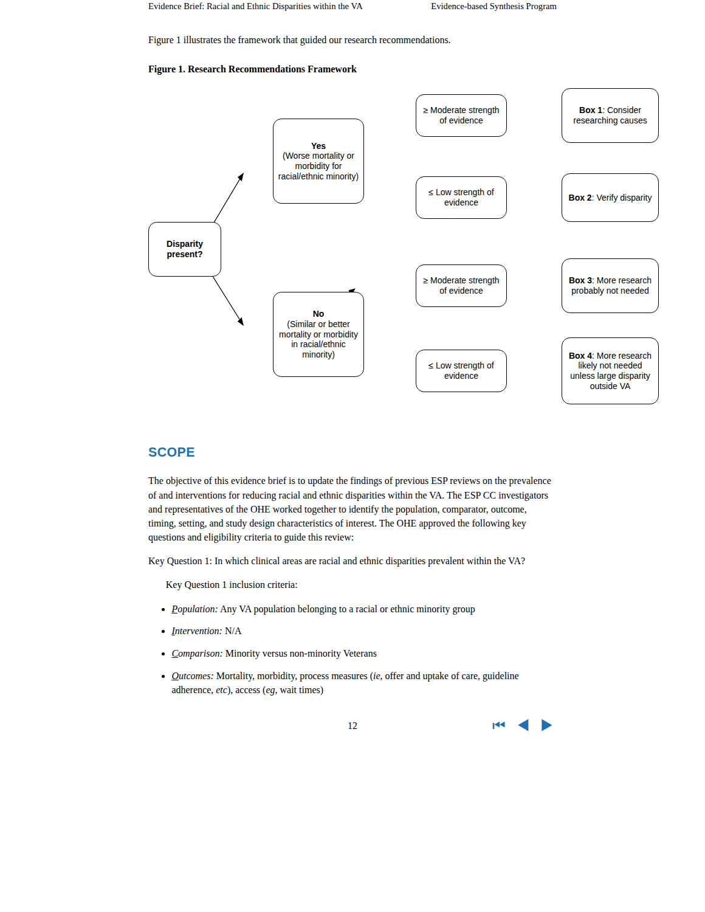Evidence Brief: Racial and Ethnic Disparities within the VA Evidence-based Synthesis Program
Figure 1 illustrates the framework that guided our research recommendations.
Figure 1. Research Recommendations Framework
Disparity
present?
Yes
(Worse mortality or morbidity for racial/ethnic minority)
No
(Similar or better mortality or morbidity in racial/ethnic minority)
≥ Moderate strength of evidence
≤ Low strength of evidence
≥ Moderate strength of evidence
≤ Low strength of evidence
Box 1: Consider researching causes
Box 2: Verify disparity
Box 3: More research probably not needed
Box 4: More research likely not needed unless large disparity outside VA
SCOPE
The objective of this evidence brief is to update the findings of previous ESP reviews on the prevalence of and interventions for reducing racial and ethnic disparities within the VA. The ESP CC investigators and representatives of the OHE worked together to identify the population, comparator, outcome, timing, setting, and study design characteristics of interest. The OHE approved the following key questions and eligibility criteria to guide this review:
Key Question 1: In which clinical areas are racial and ethnic disparities prevalent within the VA?
Key Question 1 inclusion criteria:
Population: Any VA population belonging to a racial or ethnic minority group
Intervention: N/A
Comparison: Minority versus non-minority Veterans
Outcomes: Mortality, morbidity, process measures (ie, offer and uptake of care, guideline adherence, etc), access (eg, wait times)
12
⏮ ◀ ▶